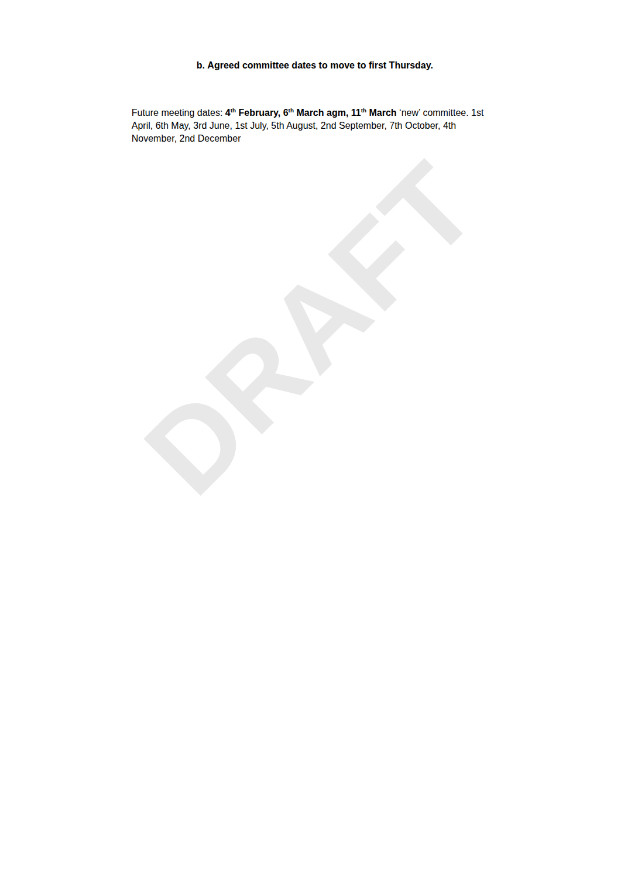DRAFT
Agreed committee dates to move to first Thursday.
Future meeting dates: 4th February, 6th March agm, 11th March ‘new’ committee. 1st April, 6th May, 3rd June, 1st July, 5th August, 2nd September, 7th October, 4th November, 2nd December